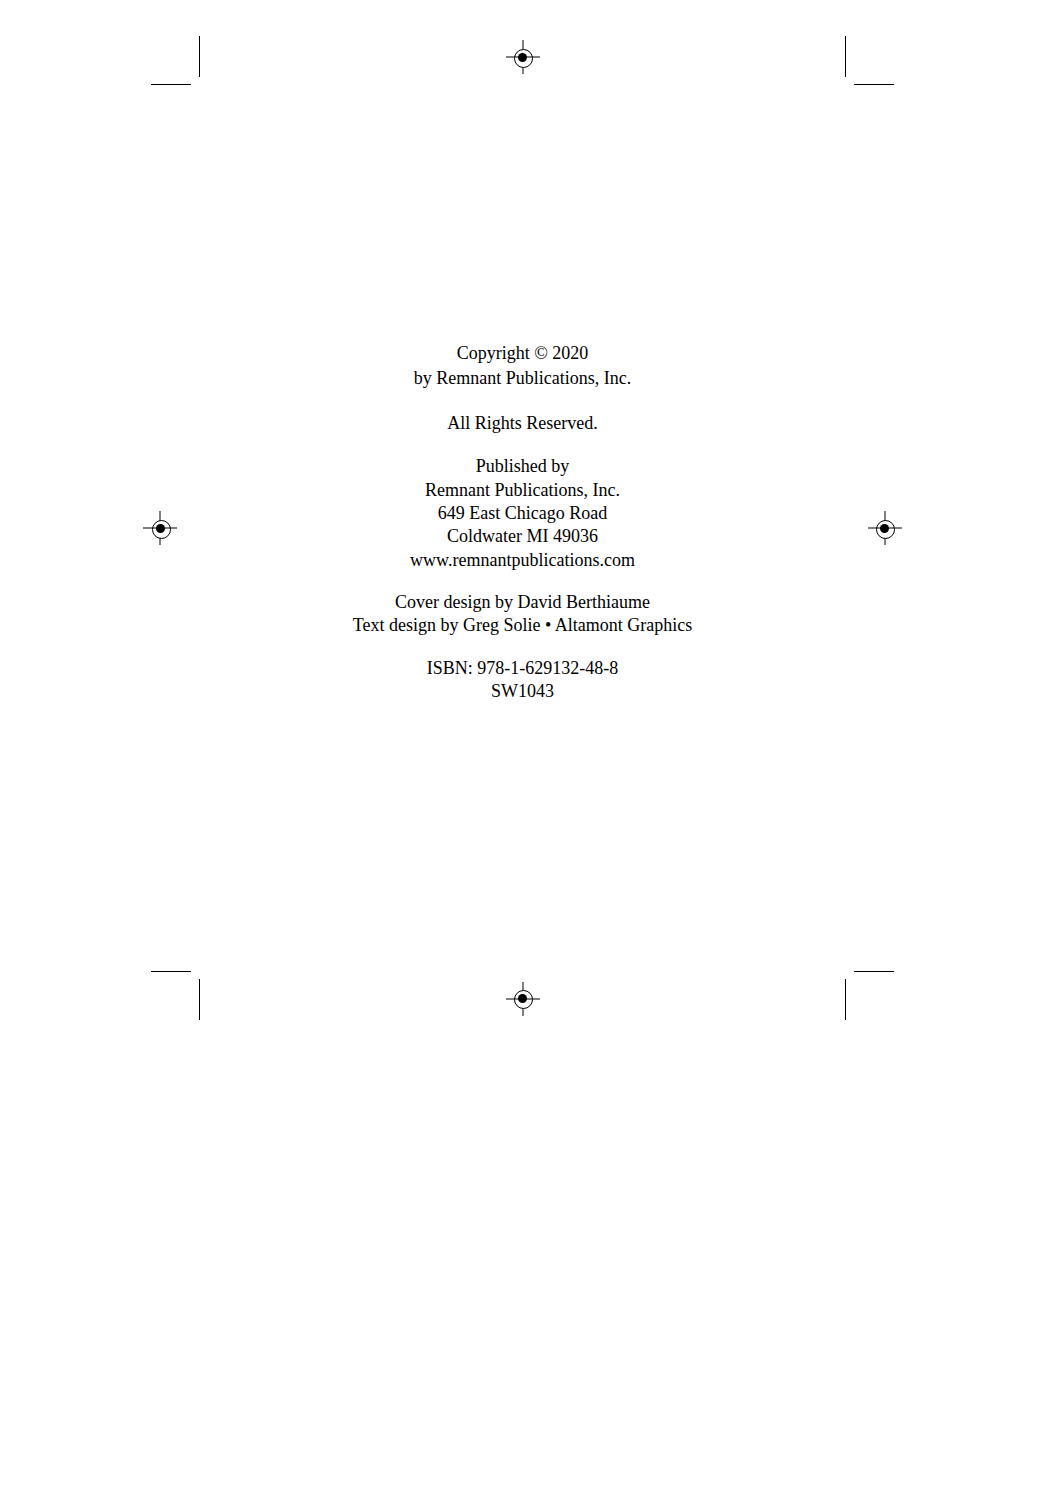Copyright © 2020
by Remnant Publications, Inc.
All Rights Reserved.
Published by
Remnant Publications, Inc.
649 East Chicago Road
Coldwater MI 49036
www.remnantpublications.com
Cover design by David Berthiaume
Text design by Greg Solie • Altamont Graphics
ISBN: 978-1-629132-48-8
SW1043